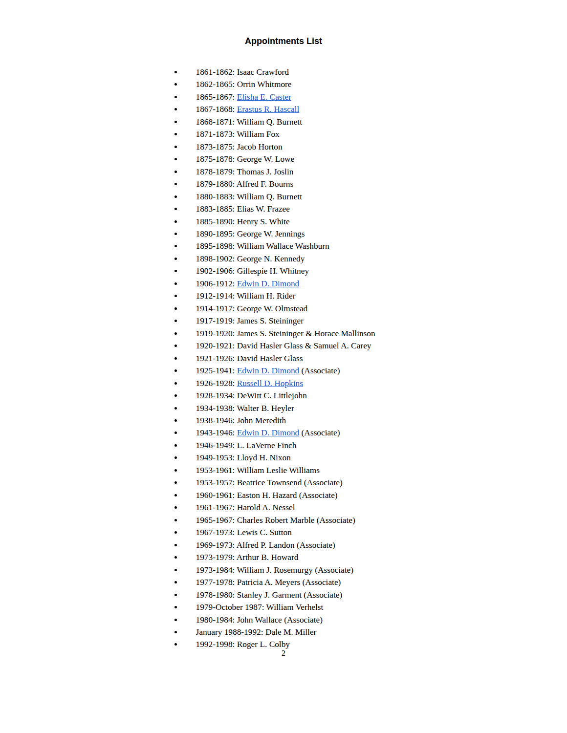Appointments List
1861-1862: Isaac Crawford
1862-1865: Orrin Whitmore
1865-1867: Elisha E. Caster
1867-1868: Erastus R. Hascall
1868-1871: William Q. Burnett
1871-1873: William Fox
1873-1875: Jacob Horton
1875-1878: George W. Lowe
1878-1879: Thomas J. Joslin
1879-1880: Alfred F. Bourns
1880-1883: William Q. Burnett
1883-1885: Elias W. Frazee
1885-1890: Henry S. White
1890-1895: George W. Jennings
1895-1898: William Wallace Washburn
1898-1902: George N. Kennedy
1902-1906: Gillespie H. Whitney
1906-1912: Edwin D. Dimond
1912-1914: William H. Rider
1914-1917: George W. Olmstead
1917-1919: James S. Steininger
1919-1920: James S. Steininger & Horace Mallinson
1920-1921: David Hasler Glass & Samuel A. Carey
1921-1926: David Hasler Glass
1925-1941: Edwin D. Dimond (Associate)
1926-1928: Russell D. Hopkins
1928-1934: DeWitt C. Littlejohn
1934-1938: Walter B. Heyler
1938-1946: John Meredith
1943-1946: Edwin D. Dimond (Associate)
1946-1949: L. LaVerne Finch
1949-1953: Lloyd H. Nixon
1953-1961: William Leslie Williams
1953-1957: Beatrice Townsend (Associate)
1960-1961: Easton H. Hazard (Associate)
1961-1967: Harold A. Nessel
1965-1967: Charles Robert Marble (Associate)
1967-1973: Lewis C. Sutton
1969-1973: Alfred P. Landon (Associate)
1973-1979: Arthur B. Howard
1973-1984: William J. Rosemurgy (Associate)
1977-1978: Patricia A. Meyers (Associate)
1978-1980: Stanley J. Garment (Associate)
1979-October 1987: William Verhelst
1980-1984: John Wallace (Associate)
January 1988-1992: Dale M. Miller
1992-1998: Roger L. Colby
2